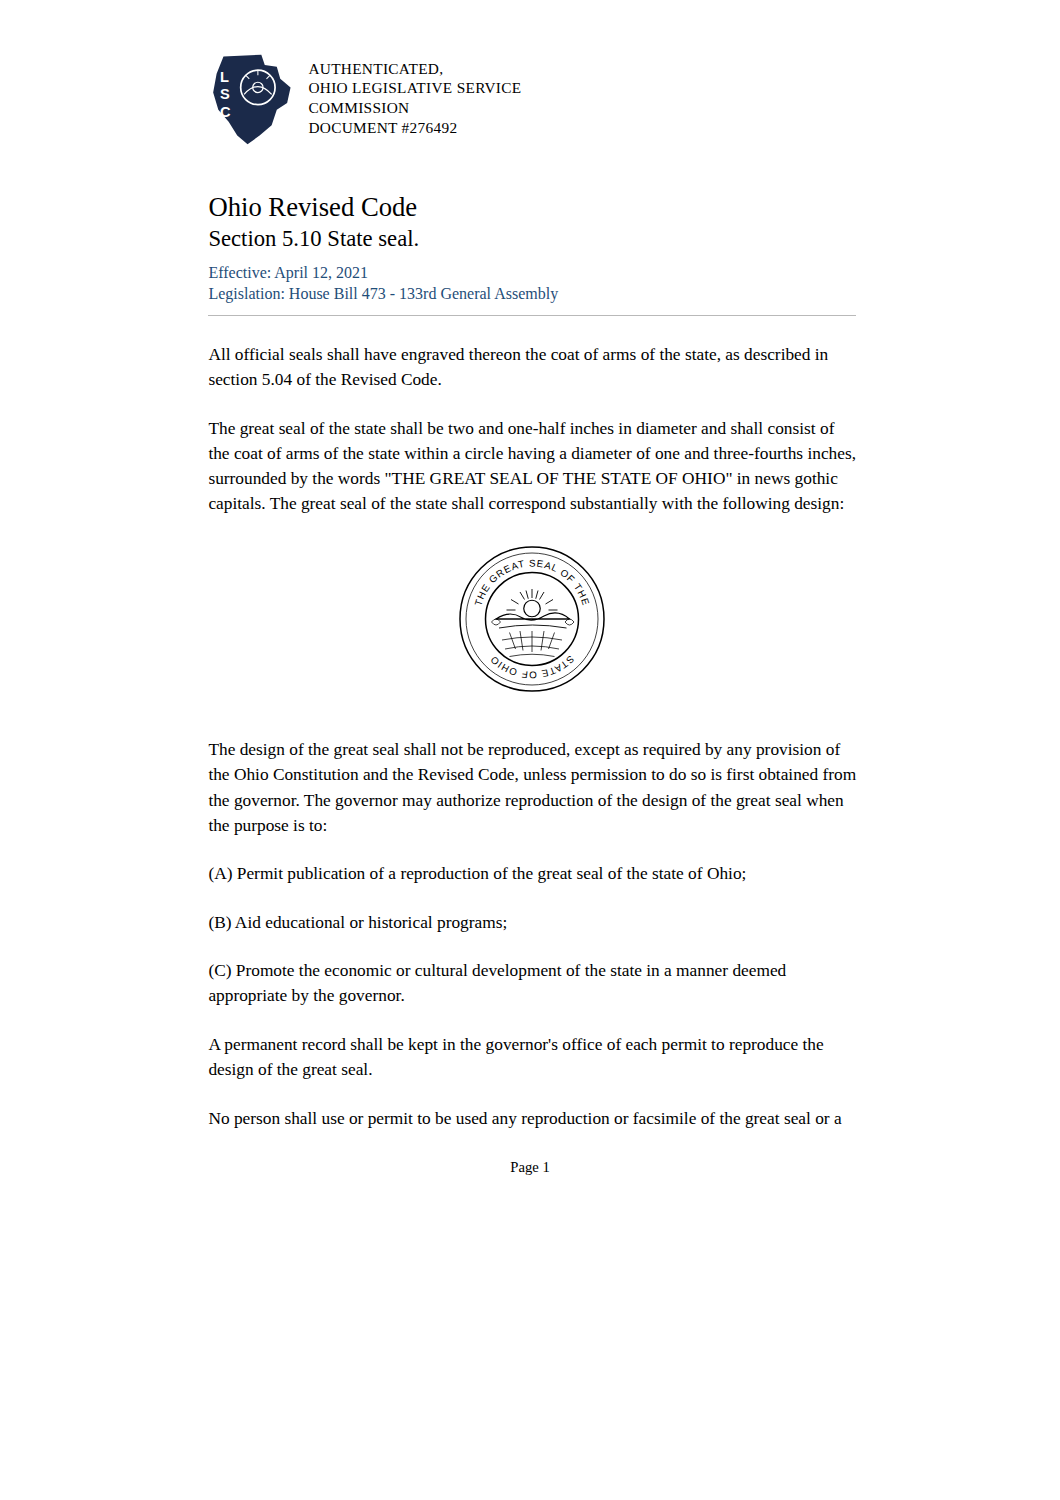L S C
Authenticated,
Ohio Legislative Service
Commission
Document #276492
Ohio Revised Code
Section 5.10 State seal.
Effective: April 12, 2021
Legislation: House Bill 473 - 133rd General Assembly
All official seals shall have engraved thereon the coat of arms of the state, as described in section 5.04 of the Revised Code.
The great seal of the state shall be two and one-half inches in diameter and shall consist of the coat of arms of the state within a circle having a diameter of one and three-fourths inches, surrounded by the words "THE GREAT SEAL OF THE STATE OF OHIO" in news gothic capitals. The great seal of the state shall correspond substantially with the following design:
THE GREAT SEAL OF THE STATE OF OHIO
The design of the great seal shall not be reproduced, except as required by any provision of the Ohio Constitution and the Revised Code, unless permission to do so is first obtained from the governor. The governor may authorize reproduction of the design of the great seal when the purpose is to:
(A) Permit publication of a reproduction of the great seal of the state of Ohio;
(B) Aid educational or historical programs;
(C) Promote the economic or cultural development of the state in a manner deemed appropriate by the governor.
A permanent record shall be kept in the governor's office of each permit to reproduce the design of the great seal.
No person shall use or permit to be used any reproduction or facsimile of the great seal or a
Page 1